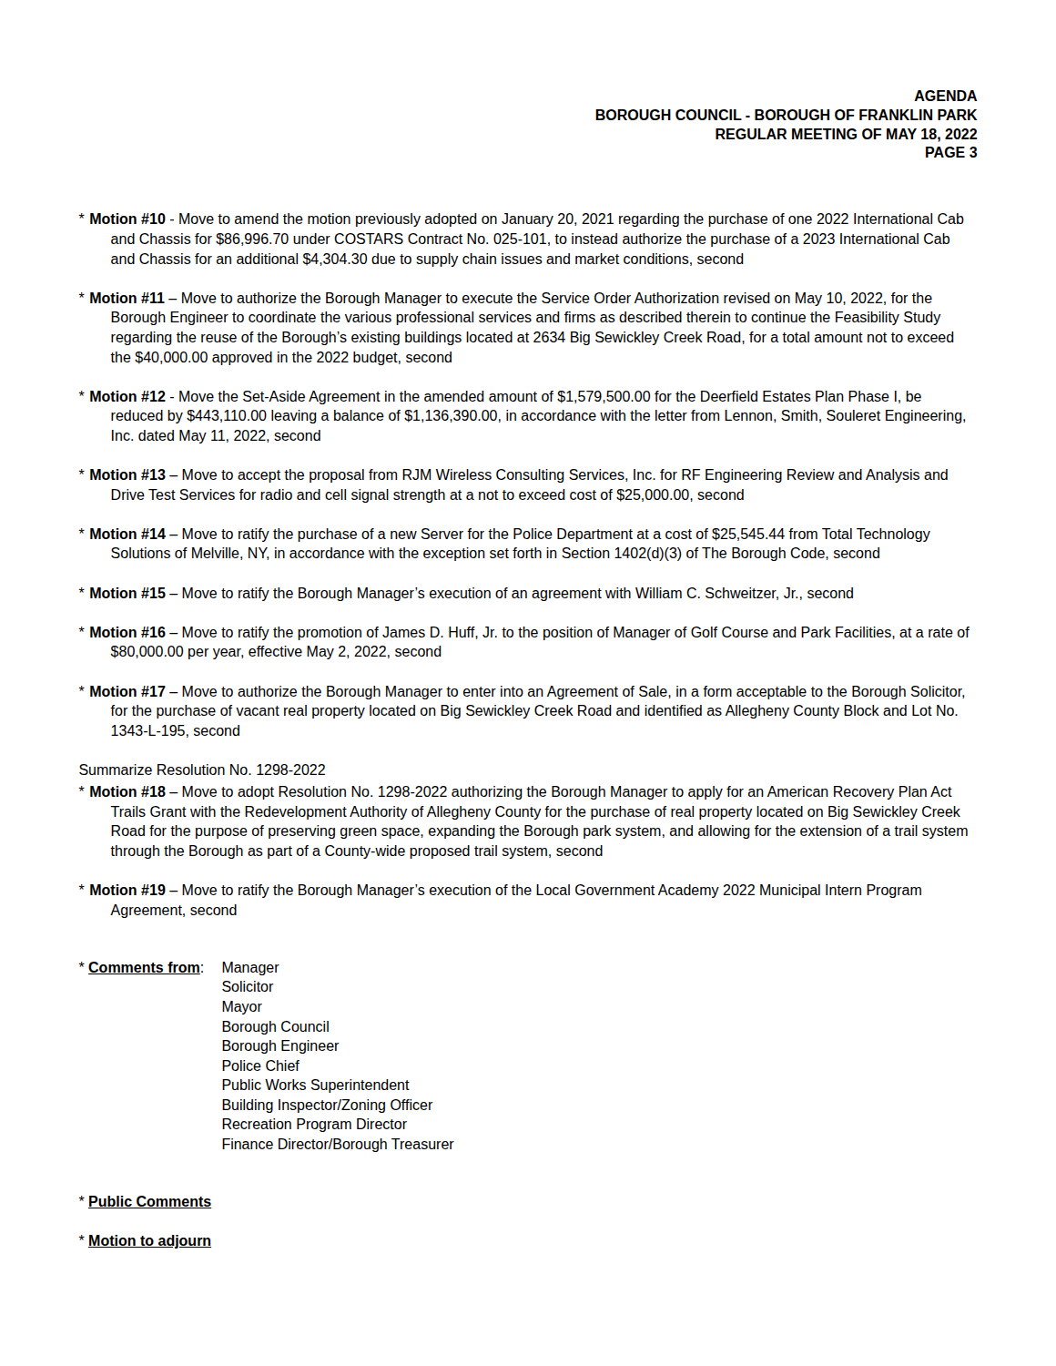AGENDA
BOROUGH COUNCIL - BOROUGH OF FRANKLIN PARK
REGULAR MEETING OF MAY 18, 2022
PAGE 3
*Motion #10 - Move to amend the motion previously adopted on January 20, 2021 regarding the purchase of one 2022 International Cab and Chassis for $86,996.70 under COSTARS Contract No. 025-101, to instead authorize the purchase of a 2023 International Cab and Chassis for an additional $4,304.30 due to supply chain issues and market conditions, second
*Motion #11 – Move to authorize the Borough Manager to execute the Service Order Authorization revised on May 10, 2022, for the Borough Engineer to coordinate the various professional services and firms as described therein to continue the Feasibility Study regarding the reuse of the Borough’s existing buildings located at 2634 Big Sewickley Creek Road, for a total amount not to exceed the $40,000.00 approved in the 2022 budget, second
*Motion #12 - Move the Set-Aside Agreement in the amended amount of $1,579,500.00 for the Deerfield Estates Plan Phase I, be reduced by $443,110.00 leaving a balance of $1,136,390.00, in accordance with the letter from Lennon, Smith, Souleret Engineering, Inc. dated May 11, 2022, second
*Motion #13 – Move to accept the proposal from RJM Wireless Consulting Services, Inc. for RF Engineering Review and Analysis and Drive Test Services for radio and cell signal strength at a not to exceed cost of $25,000.00, second
*Motion #14 – Move to ratify the purchase of a new Server for the Police Department at a cost of $25,545.44 from Total Technology Solutions of Melville, NY, in accordance with the exception set forth in Section 1402(d)(3) of The Borough Code, second
*Motion #15 – Move to ratify the Borough Manager’s execution of an agreement with William C. Schweitzer, Jr., second
*Motion #16 – Move to ratify the promotion of James D. Huff, Jr. to the position of Manager of Golf Course and Park Facilities, at a rate of $80,000.00 per year, effective May 2, 2022, second
*Motion #17 – Move to authorize the Borough Manager to enter into an Agreement of Sale, in a form acceptable to the Borough Solicitor, for the purchase of vacant real property located on Big Sewickley Creek Road and identified as Allegheny County Block and Lot No. 1343-L-195, second
Summarize Resolution No. 1298-2022
*Motion #18 – Move to adopt Resolution No. 1298-2022 authorizing the Borough Manager to apply for an American Recovery Plan Act Trails Grant with the Redevelopment Authority of Allegheny County for the purchase of real property located on Big Sewickley Creek Road for the purpose of preserving green space, expanding the Borough park system, and allowing for the extension of a trail system through the Borough as part of a County-wide proposed trail system, second
*Motion #19 – Move to ratify the Borough Manager’s execution of the Local Government Academy 2022 Municipal Intern Program Agreement, second
* Comments from:
Manager
Solicitor
Mayor
Borough Council
Borough Engineer
Police Chief
Public Works Superintendent
Building Inspector/Zoning Officer
Recreation Program Director
Finance Director/Borough Treasurer
* Public Comments
* Motion to adjourn